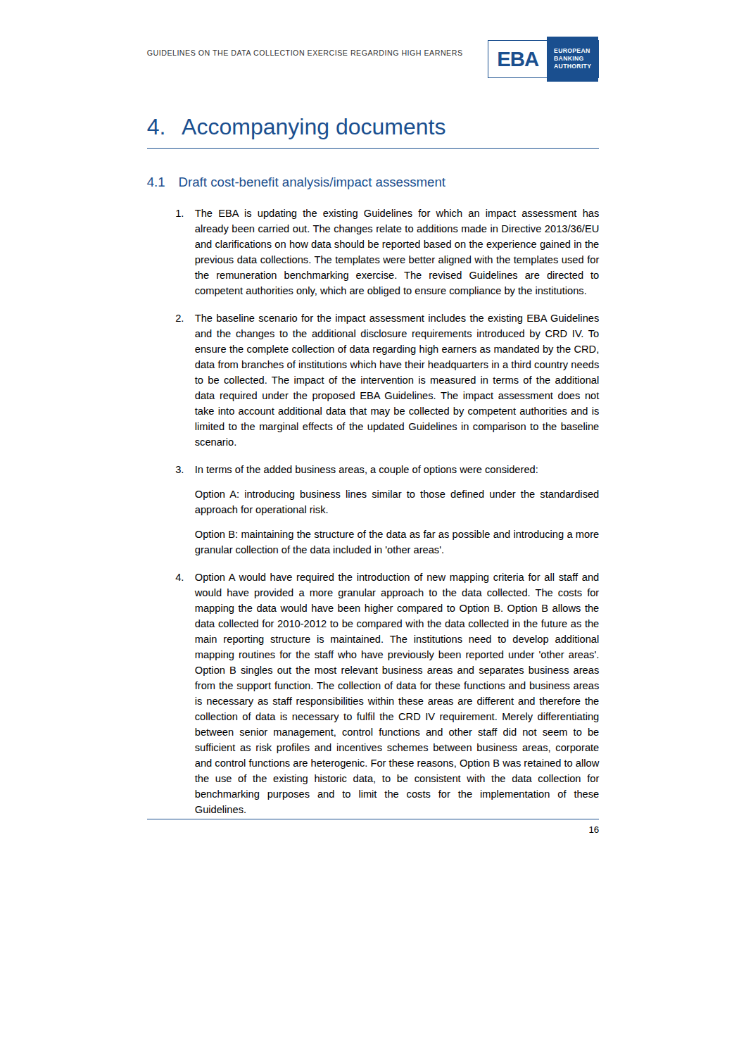Guidelines on the data collection exercise regarding high earners
EBA
EUROPEAN BANKING AUTHORITY
4. Accompanying documents
4.1 Draft cost-benefit analysis/impact assessment
The EBA is updating the existing Guidelines for which an impact assessment has already been carried out. The changes relate to additions made in Directive 2013/36/EU and clarifications on how data should be reported based on the experience gained in the previous data collections. The templates were better aligned with the templates used for the remuneration benchmarking exercise. The revised Guidelines are directed to competent authorities only, which are obliged to ensure compliance by the institutions.
The baseline scenario for the impact assessment includes the existing EBA Guidelines and the changes to the additional disclosure requirements introduced by CRD IV. To ensure the complete collection of data regarding high earners as mandated by the CRD, data from branches of institutions which have their headquarters in a third country needs to be collected. The impact of the intervention is measured in terms of the additional data required under the proposed EBA Guidelines. The impact assessment does not take into account additional data that may be collected by competent authorities and is limited to the marginal effects of the updated Guidelines in comparison to the baseline scenario.
In terms of the added business areas, a couple of options were considered:
Option A: introducing business lines similar to those defined under the standardised approach for operational risk.
Option B: maintaining the structure of the data as far as possible and introducing a more granular collection of the data included in 'other areas'.
Option A would have required the introduction of new mapping criteria for all staff and would have provided a more granular approach to the data collected. The costs for mapping the data would have been higher compared to Option B. Option B allows the data collected for 2010-2012 to be compared with the data collected in the future as the main reporting structure is maintained. The institutions need to develop additional mapping routines for the staff who have previously been reported under 'other areas'. Option B singles out the most relevant business areas and separates business areas from the support function. The collection of data for these functions and business areas is necessary as staff responsibilities within these areas are different and therefore the collection of data is necessary to fulfil the CRD IV requirement. Merely differentiating between senior management, control functions and other staff did not seem to be sufficient as risk profiles and incentives schemes between business areas, corporate and control functions are heterogenic. For these reasons, Option B was retained to allow the use of the existing historic data, to be consistent with the data collection for benchmarking purposes and to limit the costs for the implementation of these Guidelines.
16